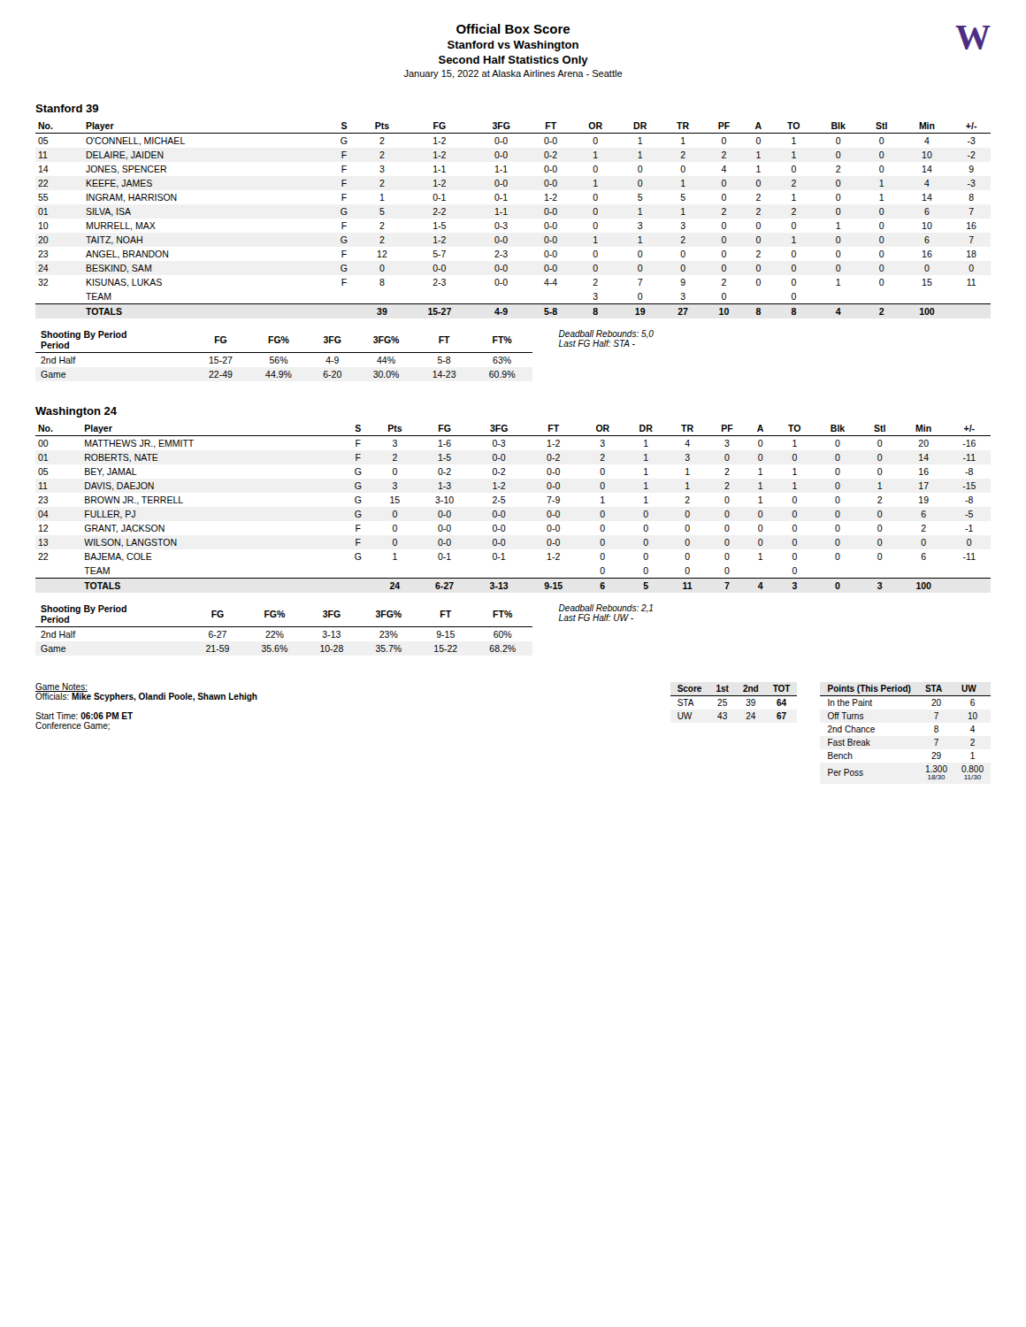W
Official Box Score
Stanford vs Washington
Second Half Statistics Only
January 15, 2022 at Alaska Airlines Arena - Seattle
Stanford 39
| No. | Player | S | Pts | FG | 3FG | FT | OR | DR | TR | PF | A | TO | Blk | Stl | Min | +/- |
| --- | --- | --- | --- | --- | --- | --- | --- | --- | --- | --- | --- | --- | --- | --- | --- | --- |
| 05 | O'CONNELL, MICHAEL | G | 2 | 1-2 | 0-0 | 0-0 | 0 | 1 | 1 | 0 | 0 | 1 | 0 | 0 | 4 | -3 |
| 11 | DELAIRE, JAIDEN | F | 2 | 1-2 | 0-0 | 0-2 | 1 | 1 | 2 | 2 | 1 | 1 | 0 | 0 | 10 | -2 |
| 14 | JONES, SPENCER | F | 3 | 1-1 | 1-1 | 0-0 | 0 | 0 | 0 | 4 | 1 | 0 | 2 | 0 | 14 | 9 |
| 22 | KEEFE, JAMES | F | 2 | 1-2 | 0-0 | 0-0 | 1 | 0 | 1 | 0 | 0 | 2 | 0 | 1 | 4 | -3 |
| 55 | INGRAM, HARRISON | F | 1 | 0-1 | 0-1 | 1-2 | 0 | 5 | 5 | 0 | 2 | 1 | 0 | 1 | 14 | 8 |
| 01 | SILVA, ISA | G | 5 | 2-2 | 1-1 | 0-0 | 0 | 1 | 1 | 2 | 2 | 2 | 0 | 0 | 6 | 7 |
| 10 | MURRELL, MAX | F | 2 | 1-5 | 0-3 | 0-0 | 0 | 3 | 3 | 0 | 0 | 0 | 1 | 0 | 10 | 16 |
| 20 | TAITZ, NOAH | G | 2 | 1-2 | 0-0 | 0-0 | 1 | 1 | 2 | 0 | 0 | 1 | 0 | 0 | 6 | 7 |
| 23 | ANGEL, BRANDON | F | 12 | 5-7 | 2-3 | 0-0 | 0 | 0 | 0 | 0 | 2 | 0 | 0 | 0 | 16 | 18 |
| 24 | BESKIND, SAM | G | 0 | 0-0 | 0-0 | 0-0 | 0 | 0 | 0 | 0 | 0 | 0 | 0 | 0 | 0 | 0 |
| 32 | KISUNAS, LUKAS | F | 8 | 2-3 | 0-0 | 4-4 | 2 | 7 | 9 | 2 | 0 | 0 | 1 | 0 | 15 | 11 |
| | TEAM | | | | | | 3 | 0 | 3 | 0 | | 0 | | | | |
| | TOTALS | | 39 | 15-27 | 4-9 | 5-8 | 8 | 19 | 27 | 10 | 8 | 8 | 4 | 2 | 100 | |
| Shooting By Period Period | FG | FG% | 3FG | 3FG% | FT | FT% |
| --- | --- | --- | --- | --- | --- | --- |
| 2nd Half | 15-27 | 56% | 4-9 | 44% | 5-8 | 63% |
| Game | 22-49 | 44.9% | 6-20 | 30.0% | 14-23 | 60.9% |
Deadball Rebounds: 5,0
Last FG Half: STA -
Washington 24
| No. | Player | S | Pts | FG | 3FG | FT | OR | DR | TR | PF | A | TO | Blk | Stl | Min | +/- |
| --- | --- | --- | --- | --- | --- | --- | --- | --- | --- | --- | --- | --- | --- | --- | --- | --- |
| 00 | MATTHEWS JR., EMMITT | F | 3 | 1-6 | 0-3 | 1-2 | 3 | 1 | 4 | 3 | 0 | 1 | 0 | 0 | 20 | -16 |
| 01 | ROBERTS, NATE | F | 2 | 1-5 | 0-0 | 0-2 | 2 | 1 | 3 | 0 | 0 | 0 | 0 | 0 | 14 | -11 |
| 05 | BEY, JAMAL | G | 0 | 0-2 | 0-2 | 0-0 | 0 | 1 | 1 | 2 | 1 | 1 | 0 | 0 | 16 | -8 |
| 11 | DAVIS, DAEJON | G | 3 | 1-3 | 1-2 | 0-0 | 0 | 1 | 1 | 2 | 1 | 1 | 0 | 1 | 17 | -15 |
| 23 | BROWN JR., TERRELL | G | 15 | 3-10 | 2-5 | 7-9 | 1 | 1 | 2 | 0 | 1 | 0 | 0 | 2 | 19 | -8 |
| 04 | FULLER, PJ | G | 0 | 0-0 | 0-0 | 0-0 | 0 | 0 | 0 | 0 | 0 | 0 | 0 | 0 | 6 | -5 |
| 12 | GRANT, JACKSON | F | 0 | 0-0 | 0-0 | 0-0 | 0 | 0 | 0 | 0 | 0 | 0 | 0 | 0 | 2 | -1 |
| 13 | WILSON, LANGSTON | F | 0 | 0-0 | 0-0 | 0-0 | 0 | 0 | 0 | 0 | 0 | 0 | 0 | 0 | 0 | 0 |
| 22 | BAJEMA, COLE | G | 1 | 0-1 | 0-1 | 1-2 | 0 | 0 | 0 | 0 | 1 | 0 | 0 | 0 | 6 | -11 |
| | TEAM | | | | | | 0 | 0 | 0 | 0 | | 0 | | | | |
| | TOTALS | | 24 | 6-27 | 3-13 | 9-15 | 6 | 5 | 11 | 7 | 4 | 3 | 0 | 3 | 100 | |
| Shooting By Period Period | FG | FG% | 3FG | 3FG% | FT | FT% |
| --- | --- | --- | --- | --- | --- | --- |
| 2nd Half | 6-27 | 22% | 3-13 | 23% | 9-15 | 60% |
| Game | 21-59 | 35.6% | 10-28 | 35.7% | 15-22 | 68.2% |
Deadball Rebounds: 2,1
Last FG Half: UW -
Game Notes:
Officials: Mike Scyphers, Olandi Poole, Shawn Lehigh
Start Time: 06:06 PM ET
Conference Game;
| Score | 1st | 2nd | TOT |
| --- | --- | --- | --- |
| STA | 25 | 39 | 64 |
| UW | 43 | 24 | 67 |
| Points (This Period) | STA | UW |
| --- | --- | --- |
| In the Paint | 20 | 6 |
| Off Turns | 7 | 10 |
| 2nd Chance | 8 | 4 |
| Fast Break | 7 | 2 |
| Bench | 29 | 1 |
| Per Poss | 1.300 18/30 | 0.800 11/30 |